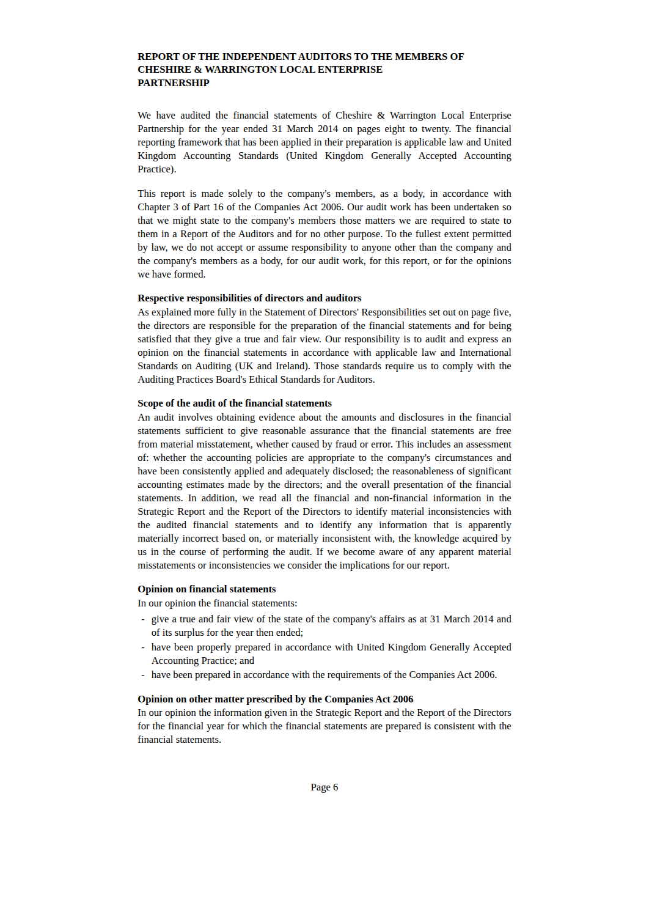Report of the Independent Auditors to the Members of
Cheshire & Warrington Local Enterprise
Partnership
We have audited the financial statements of Cheshire & Warrington Local Enterprise Partnership for the year ended 31 March 2014 on pages eight to twenty. The financial reporting framework that has been applied in their preparation is applicable law and United Kingdom Accounting Standards (United Kingdom Generally Accepted Accounting Practice).
This report is made solely to the company's members, as a body, in accordance with Chapter 3 of Part 16 of the Companies Act 2006. Our audit work has been undertaken so that we might state to the company's members those matters we are required to state to them in a Report of the Auditors and for no other purpose. To the fullest extent permitted by law, we do not accept or assume responsibility to anyone other than the company and the company's members as a body, for our audit work, for this report, or for the opinions we have formed.
Respective responsibilities of directors and auditors
As explained more fully in the Statement of Directors' Responsibilities set out on page five, the directors are responsible for the preparation of the financial statements and for being satisfied that they give a true and fair view. Our responsibility is to audit and express an opinion on the financial statements in accordance with applicable law and International Standards on Auditing (UK and Ireland). Those standards require us to comply with the Auditing Practices Board's Ethical Standards for Auditors.
Scope of the audit of the financial statements
An audit involves obtaining evidence about the amounts and disclosures in the financial statements sufficient to give reasonable assurance that the financial statements are free from material misstatement, whether caused by fraud or error. This includes an assessment of: whether the accounting policies are appropriate to the company's circumstances and have been consistently applied and adequately disclosed; the reasonableness of significant accounting estimates made by the directors; and the overall presentation of the financial statements. In addition, we read all the financial and non-financial information in the Strategic Report and the Report of the Directors to identify material inconsistencies with the audited financial statements and to identify any information that is apparently materially incorrect based on, or materially inconsistent with, the knowledge acquired by us in the course of performing the audit. If we become aware of any apparent material misstatements or inconsistencies we consider the implications for our report.
Opinion on financial statements
In our opinion the financial statements:
give a true and fair view of the state of the company's affairs as at 31 March 2014 and of its surplus for the year then ended;
have been properly prepared in accordance with United Kingdom Generally Accepted Accounting Practice; and
have been prepared in accordance with the requirements of the Companies Act 2006.
Opinion on other matter prescribed by the Companies Act 2006
In our opinion the information given in the Strategic Report and the Report of the Directors for the financial year for which the financial statements are prepared is consistent with the financial statements.
Page 6